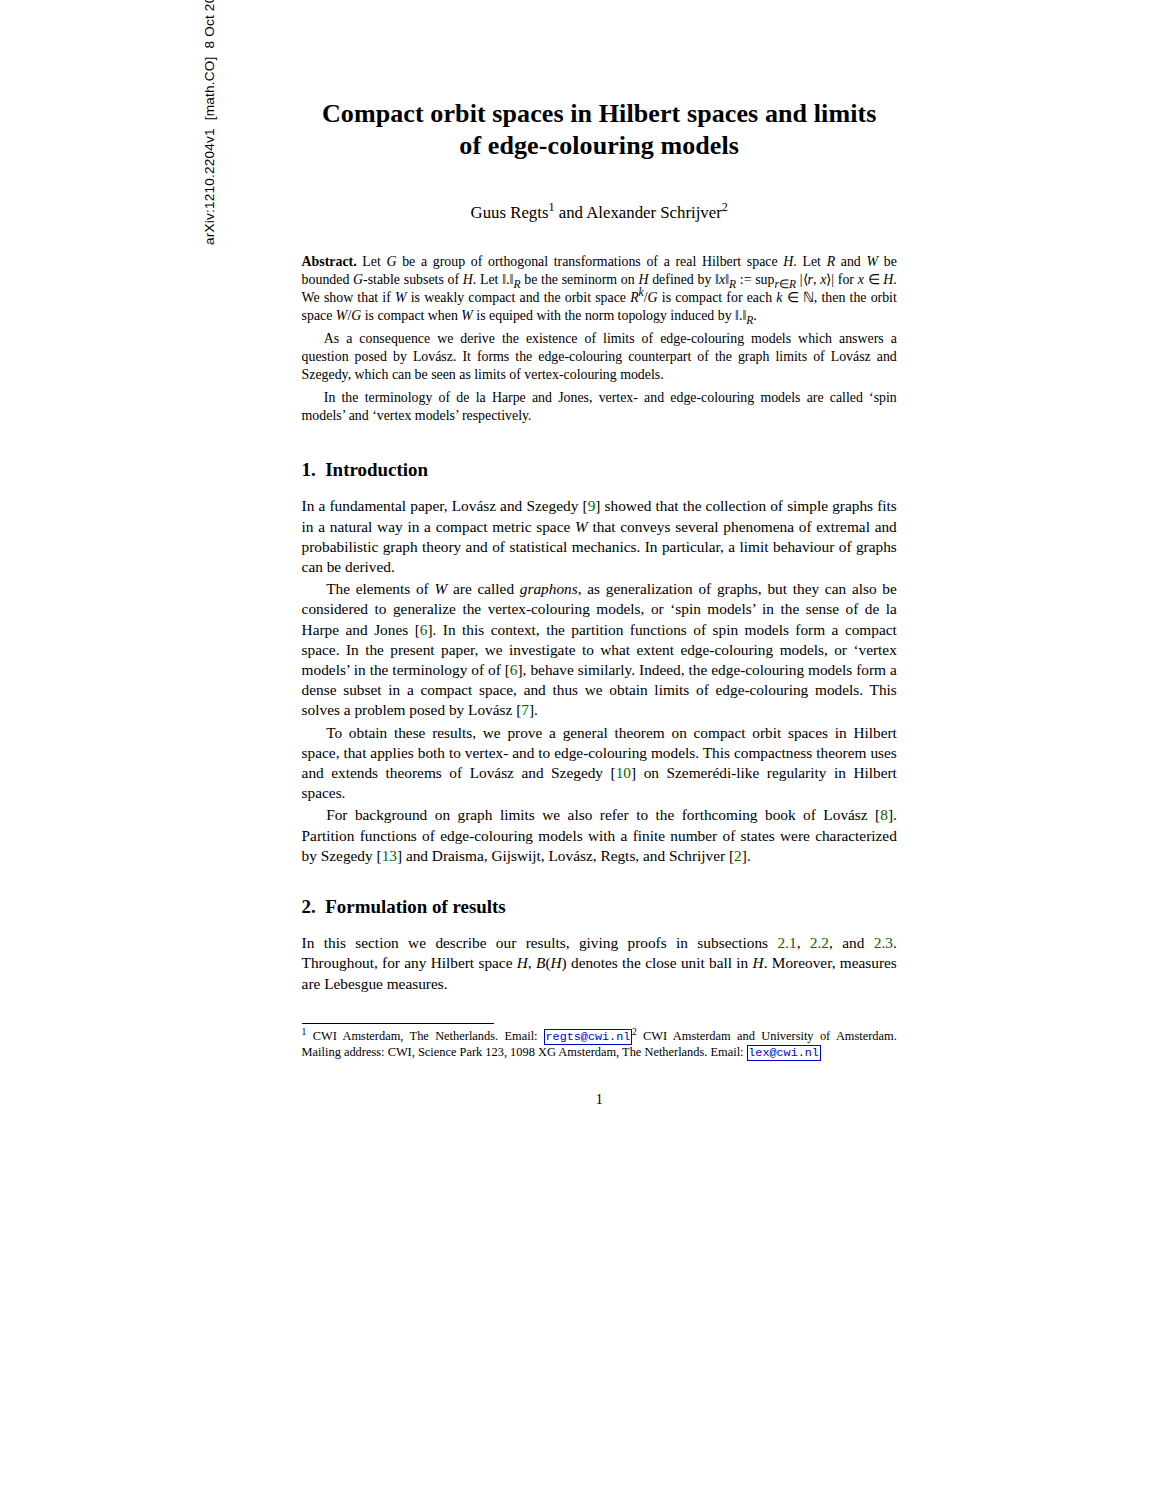arXiv:1210.2204v1 [math.CO] 8 Oct 2012
Compact orbit spaces in Hilbert spaces and limits
of edge-colouring models
Guus Regts1 and Alexander Schrijver2
Abstract. Let G be a group of orthogonal transformations of a real Hilbert space H. Let R and W be bounded G-stable subsets of H. Let ‖.‖R be the seminorm on H defined by ‖x‖R := supr∈R |⟨r, x⟩| for x ∈ H. We show that if W is weakly compact and the orbit space Rk/G is compact for each k ∈ ℕ, then the orbit space W/G is compact when W is equiped with the norm topology induced by ‖.‖R.
As a consequence we derive the existence of limits of edge-colouring models which answers a question posed by Lovász. It forms the edge-colouring counterpart of the graph limits of Lovász and Szegedy, which can be seen as limits of vertex-colouring models.
In the terminology of de la Harpe and Jones, vertex- and edge-colouring models are called ‘spin models’ and ‘vertex models’ respectively.
1. Introduction
In a fundamental paper, Lovász and Szegedy [9] showed that the collection of simple graphs fits in a natural way in a compact metric space W that conveys several phenomena of extremal and probabilistic graph theory and of statistical mechanics. In particular, a limit behaviour of graphs can be derived.
The elements of W are called graphons, as generalization of graphs, but they can also be considered to generalize the vertex-colouring models, or ‘spin models’ in the sense of de la Harpe and Jones [6]. In this context, the partition functions of spin models form a compact space. In the present paper, we investigate to what extent edge-colouring models, or ‘vertex models’ in the terminology of of [6], behave similarly. Indeed, the edge-colouring models form a dense subset in a compact space, and thus we obtain limits of edge-colouring models. This solves a problem posed by Lovász [7].
To obtain these results, we prove a general theorem on compact orbit spaces in Hilbert space, that applies both to vertex- and to edge-colouring models. This compactness theorem uses and extends theorems of Lovász and Szegedy [10] on Szemerédi-like regularity in Hilbert spaces.
For background on graph limits we also refer to the forthcoming book of Lovász [8]. Partition functions of edge-colouring models with a finite number of states were characterized by Szegedy [13] and Draisma, Gijswijt, Lovász, Regts, and Schrijver [2].
2. Formulation of results
In this section we describe our results, giving proofs in subsections 2.1, 2.2, and 2.3. Throughout, for any Hilbert space H, B(H) denotes the close unit ball in H. Moreover, measures are Lebesgue measures.
1 CWI Amsterdam, The Netherlands. Email: regts@cwi.nl2 CWI Amsterdam and University of Amsterdam. Mailing address: CWI, Science Park 123, 1098 XG Amsterdam, The Netherlands. Email: lex@cwi.nl
1